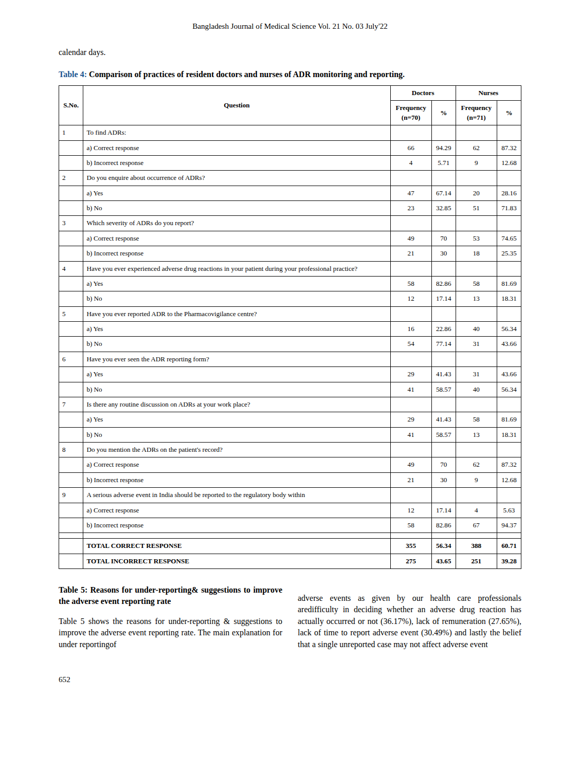Bangladesh Journal of Medical Science Vol. 21 No. 03 July'22
calendar days.
Table 4: Comparison of practices of resident doctors and nurses of ADR monitoring and reporting.
| S.No. | Question | Doctors | Nurses |
| --- | --- | --- | --- |
| Frequency (n=70) | % | Frequency (n=71) | % |
| 1 | To find ADRs: | | | | |
| | a) Correct response | 66 | 94.29 | 62 | 87.32 |
| | b) Incorrect response | 4 | 5.71 | 9 | 12.68 |
| 2 | Do you enquire about occurrence of ADRs? | | | | |
| | a) Yes | 47 | 67.14 | 20 | 28.16 |
| | b) No | 23 | 32.85 | 51 | 71.83 |
| 3 | Which severity of ADRs do you report? | | | | |
| | a) Correct response | 49 | 70 | 53 | 74.65 |
| | b) Incorrect response | 21 | 30 | 18 | 25.35 |
| 4 | Have you ever experienced adverse drug reactions in your patient during your professional practice? | | | | |
| | a) Yes | 58 | 82.86 | 58 | 81.69 |
| | b) No | 12 | 17.14 | 13 | 18.31 |
| 5 | Have you ever reported ADR to the Pharmacovigilance centre? | | | | |
| | a) Yes | 16 | 22.86 | 40 | 56.34 |
| | b) No | 54 | 77.14 | 31 | 43.66 |
| 6 | Have you ever seen the ADR reporting form? | | | | |
| | a) Yes | 29 | 41.43 | 31 | 43.66 |
| | b) No | 41 | 58.57 | 40 | 56.34 |
| 7 | Is there any routine discussion on ADRs at your work place? | | | | |
| | a) Yes | 29 | 41.43 | 58 | 81.69 |
| | b) No | 41 | 58.57 | 13 | 18.31 |
| 8 | Do you mention the ADRs on the patient's record? | | | | |
| | a) Correct response | 49 | 70 | 62 | 87.32 |
| | b) Incorrect response | 21 | 30 | 9 | 12.68 |
| 9 | A serious adverse event in India should be reported to the regulatory body within | | | | |
| | a) Correct response | 12 | 17.14 | 4 | 5.63 |
| | b) Incorrect response | 58 | 82.86 | 67 | 94.37 |
| | TOTAL CORRECT RESPONSE | 355 | 56.34 | 388 | 60.71 |
| | TOTAL INCORRECT RESPONSE | 275 | 43.65 | 251 | 39.28 |
Table 5: Reasons for under-reporting& suggestions to improve the adverse event reporting rate
Table 5 shows the reasons for under-reporting & suggestions to improve the adverse event reporting rate. The main explanation for under reportingof
adverse events as given by our health care professionals aredifficulty in deciding whether an adverse drug reaction has actually occurred or not (36.17%), lack of remuneration (27.65%), lack of time to report adverse event (30.49%) and lastly the belief that a single unreported case may not affect adverse event
652